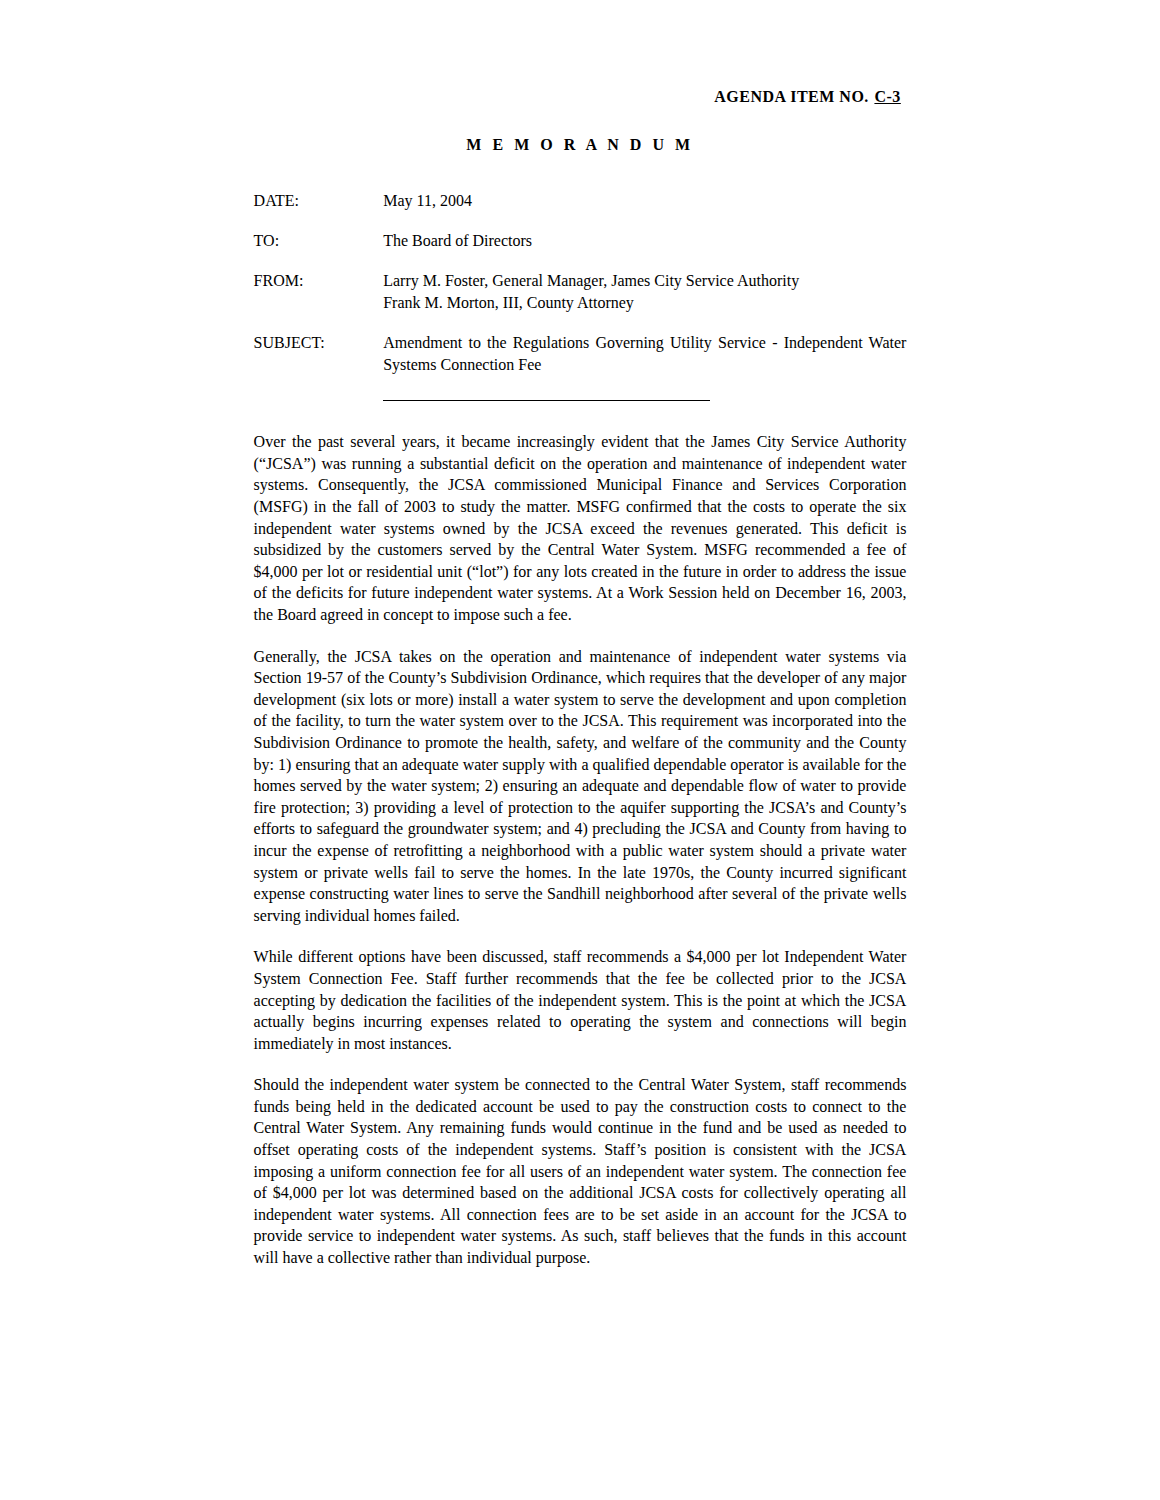AGENDA ITEM NO.C-3
M E M O R A N D U M
| DATE: | May 11, 2004 |
| TO: | The Board of Directors |
| FROM: | Larry M. Foster, General Manager, James City Service Authority Frank M. Morton, III, County Attorney |
| SUBJECT: | Amendment to the Regulations Governing Utility Service - Independent Water Systems Connection Fee |
Over the past several years, it became increasingly evident that the James City Service Authority (“JCSA”) was running a substantial deficit on the operation and maintenance of independent water systems. Consequently, the JCSA commissioned Municipal Finance and Services Corporation (MSFG) in the fall of 2003 to study the matter. MSFG confirmed that the costs to operate the six independent water systems owned by the JCSA exceed the revenues generated. This deficit is subsidized by the customers served by the Central Water System. MSFG recommended a fee of $4,000 per lot or residential unit (“lot”) for any lots created in the future in order to address the issue of the deficits for future independent water systems. At a Work Session held on December 16, 2003, the Board agreed in concept to impose such a fee.
Generally, the JCSA takes on the operation and maintenance of independent water systems via Section 19-57 of the County’s Subdivision Ordinance, which requires that the developer of any major development (six lots or more) install a water system to serve the development and upon completion of the facility, to turn the water system over to the JCSA. This requirement was incorporated into the Subdivision Ordinance to promote the health, safety, and welfare of the community and the County by: 1) ensuring that an adequate water supply with a qualified dependable operator is available for the homes served by the water system; 2) ensuring an adequate and dependable flow of water to provide fire protection; 3) providing a level of protection to the aquifer supporting the JCSA’s and County’s efforts to safeguard the groundwater system; and 4) precluding the JCSA and County from having to incur the expense of retrofitting a neighborhood with a public water system should a private water system or private wells fail to serve the homes. In the late 1970s, the County incurred significant expense constructing water lines to serve the Sandhill neighborhood after several of the private wells serving individual homes failed.
While different options have been discussed, staff recommends a $4,000 per lot Independent Water System Connection Fee. Staff further recommends that the fee be collected prior to the JCSA accepting by dedication the facilities of the independent system. This is the point at which the JCSA actually begins incurring expenses related to operating the system and connections will begin immediately in most instances.
Should the independent water system be connected to the Central Water System, staff recommends funds being held in the dedicated account be used to pay the construction costs to connect to the Central Water System. Any remaining funds would continue in the fund and be used as needed to offset operating costs of the independent systems. Staff’s position is consistent with the JCSA imposing a uniform connection fee for all users of an independent water system. The connection fee of $4,000 per lot was determined based on the additional JCSA costs for collectively operating all independent water systems. All connection fees are to be set aside in an account for the JCSA to provide service to independent water systems. As such, staff believes that the funds in this account will have a collective rather than individual purpose.